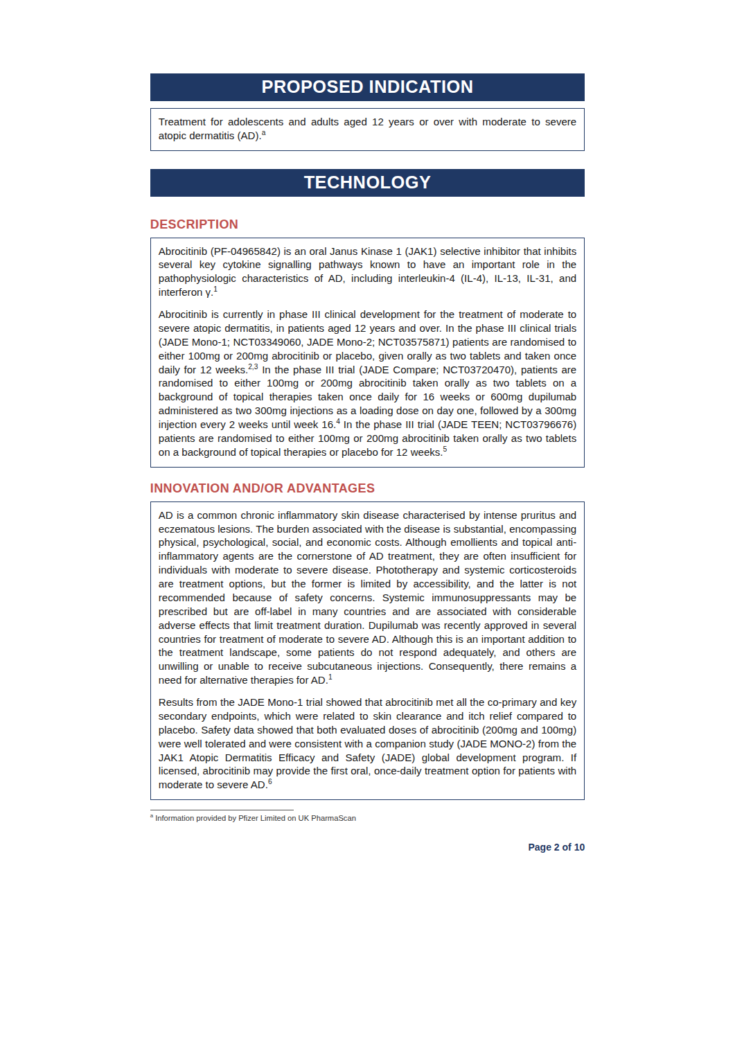PROPOSED INDICATION
Treatment for adolescents and adults aged 12 years or over with moderate to severe atopic dermatitis (AD).a
TECHNOLOGY
Description
Abrocitinib (PF-04965842) is an oral Janus Kinase 1 (JAK1) selective inhibitor that inhibits several key cytokine signalling pathways known to have an important role in the pathophysiologic characteristics of AD, including interleukin-4 (IL-4), IL-13, IL-31, and interferon γ.1
Abrocitinib is currently in phase III clinical development for the treatment of moderate to severe atopic dermatitis, in patients aged 12 years and over. In the phase III clinical trials (JADE Mono-1; NCT03349060, JADE Mono-2; NCT03575871) patients are randomised to either 100mg or 200mg abrocitinib or placebo, given orally as two tablets and taken once daily for 12 weeks.2,3 In the phase III trial (JADE Compare; NCT03720470), patients are randomised to either 100mg or 200mg abrocitinib taken orally as two tablets on a background of topical therapies taken once daily for 16 weeks or 600mg dupilumab administered as two 300mg injections as a loading dose on day one, followed by a 300mg injection every 2 weeks until week 16.4 In the phase III trial (JADE TEEN; NCT03796676) patients are randomised to either 100mg or 200mg abrocitinib taken orally as two tablets on a background of topical therapies or placebo for 12 weeks.5
Innovation and/or advantages
AD is a common chronic inflammatory skin disease characterised by intense pruritus and eczematous lesions. The burden associated with the disease is substantial, encompassing physical, psychological, social, and economic costs. Although emollients and topical anti-inflammatory agents are the cornerstone of AD treatment, they are often insufficient for individuals with moderate to severe disease. Phototherapy and systemic corticosteroids are treatment options, but the former is limited by accessibility, and the latter is not recommended because of safety concerns. Systemic immunosuppressants may be prescribed but are off-label in many countries and are associated with considerable adverse effects that limit treatment duration. Dupilumab was recently approved in several countries for treatment of moderate to severe AD. Although this is an important addition to the treatment landscape, some patients do not respond adequately, and others are unwilling or unable to receive subcutaneous injections. Consequently, there remains a need for alternative therapies for AD.1
Results from the JADE Mono-1 trial showed that abrocitinib met all the co-primary and key secondary endpoints, which were related to skin clearance and itch relief compared to placebo. Safety data showed that both evaluated doses of abrocitinib (200mg and 100mg) were well tolerated and were consistent with a companion study (JADE MONO-2) from the JAK1 Atopic Dermatitis Efficacy and Safety (JADE) global development program. If licensed, abrocitinib may provide the first oral, once-daily treatment option for patients with moderate to severe AD.6
a Information provided by Pfizer Limited on UK PharmaScan
Page 2 of 10